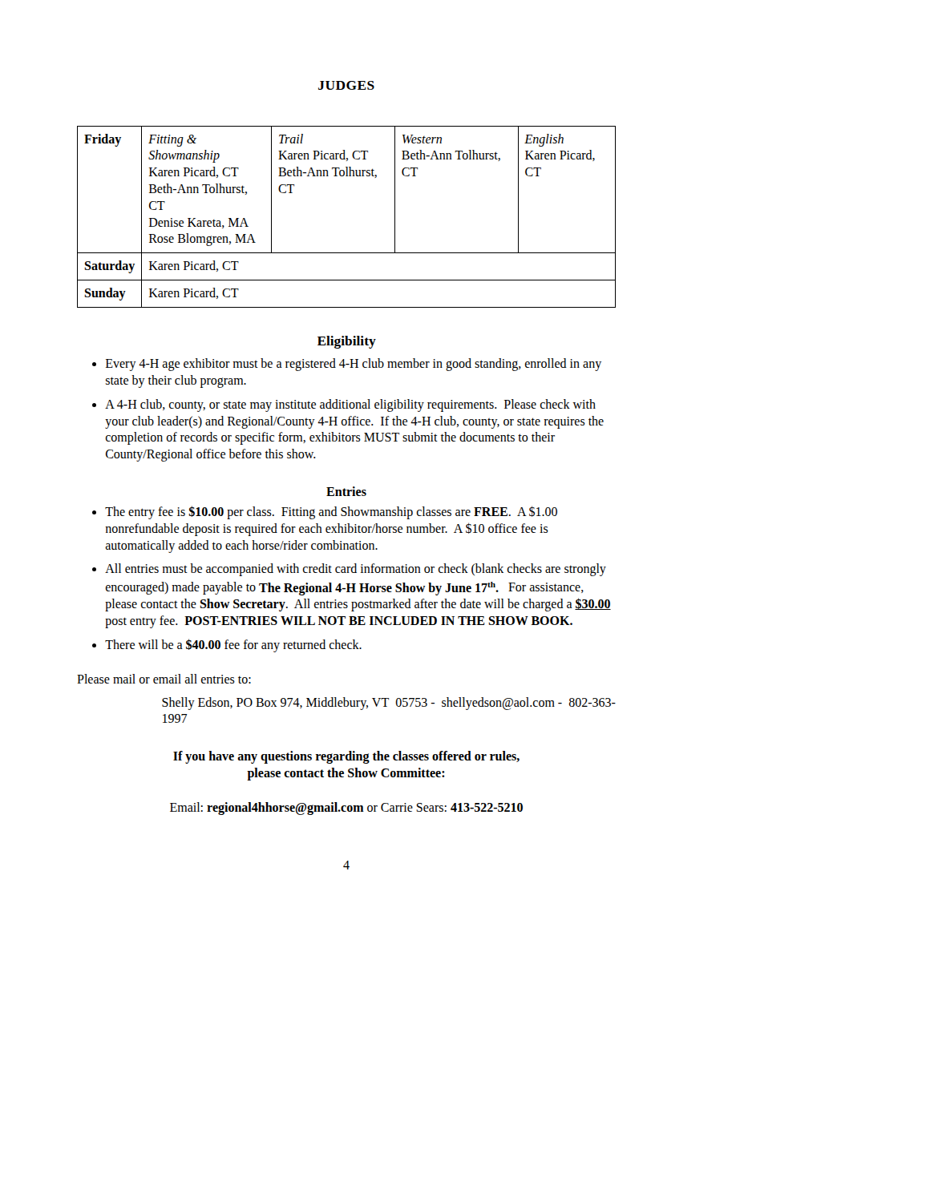JUDGES
| Friday | Fitting & Showmanship Karen Picard, CT Beth-Ann Tolhurst, CT Denise Kareta, MA Rose Blomgren, MA | Trail Karen Picard, CT Beth-Ann Tolhurst, CT | Western Beth-Ann Tolhurst, CT | English Karen Picard, CT |
| Saturday | Karen Picard, CT |
| Sunday | Karen Picard, CT |
Eligibility
Every 4-H age exhibitor must be a registered 4-H club member in good standing, enrolled in any state by their club program.
A 4-H club, county, or state may institute additional eligibility requirements. Please check with your club leader(s) and Regional/County 4-H office. If the 4-H club, county, or state requires the completion of records or specific form, exhibitors MUST submit the documents to their County/Regional office before this show.
Entries
The entry fee is $10.00 per class. Fitting and Showmanship classes are FREE. A $1.00 nonrefundable deposit is required for each exhibitor/horse number. A $10 office fee is automatically added to each horse/rider combination.
All entries must be accompanied with credit card information or check (blank checks are strongly encouraged) made payable to The Regional 4-H Horse Show by June 17th. For assistance, please contact the Show Secretary. All entries postmarked after the date will be charged a $30.00 post entry fee. POST-ENTRIES WILL NOT BE INCLUDED IN THE SHOW BOOK.
There will be a $40.00 fee for any returned check.
Please mail or email all entries to:
Shelly Edson, PO Box 974, Middlebury, VT 05753 - shellyedson@aol.com - 802-363-1997
If you have any questions regarding the classes offered or rules,
please contact the Show Committee:
Email: regional4hhorse@gmail.com or Carrie Sears: 413-522-5210
4